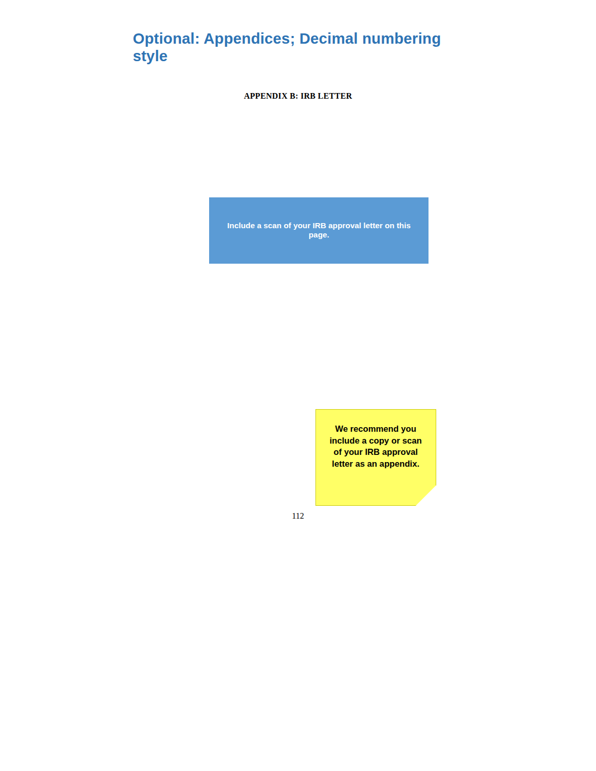Optional: Appendices; Decimal numbering style
APPENDIX B: IRB LETTER
Include a scan of your IRB approval letter on this page.
We recommend you include a copy or scan of your IRB approval letter as an appendix.
112